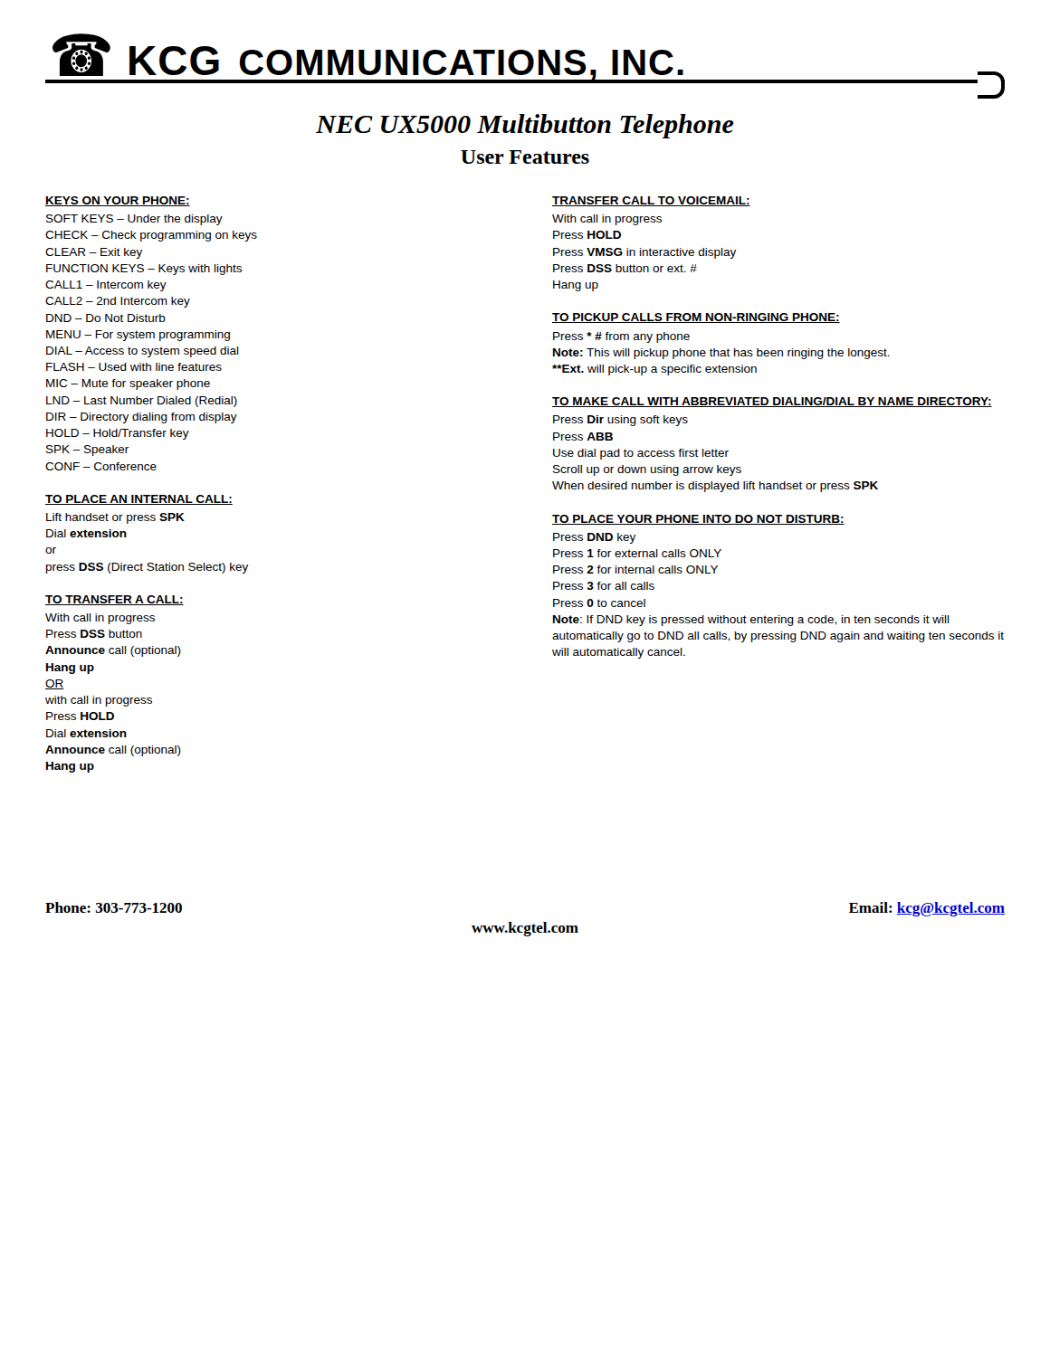☎
KCGCOMMUNICATIONS, INC.
NEC UX5000 Multibutton Telephone
User Features
Keys on Your Phone:
SOFT KEYS – Under the display
CHECK – Check programming on keys
CLEAR – Exit key
FUNCTION KEYS – Keys with lights
CALL1 – Intercom key
CALL2 – 2nd Intercom key
DND – Do Not Disturb
MENU – For system programming
DIAL – Access to system speed dial
FLASH – Used with line features
MIC – Mute for speaker phone
LND – Last Number Dialed (Redial)
DIR – Directory dialing from display
HOLD – Hold/Transfer key
SPK – Speaker
CONF – Conference
To Place an Internal Call:
Lift handset or press SPK
Dial extension
or
press DSS (Direct Station Select) key
To Transfer a Call:
With call in progress
Press DSS button
Announce call (optional)
Hang up
OR
with call in progress
Press HOLD
Dial extension
Announce call (optional)
Hang up
Transfer Call to Voicemail:
With call in progress
Press HOLD
Press VMSG in interactive display
Press DSS button or ext. #
Hang up
To Pickup Calls from Non-Ringing Phone:
Press * # from any phone
Note: This will pickup phone that has been ringing the longest.
**Ext. will pick-up a specific extension
To Make Call with Abbreviated Dialing/Dial by Name Directory:
Press Dir using soft keys
Press ABB
Use dial pad to access first letter
Scroll up or down using arrow keys
When desired number is displayed lift handset or press SPK
To Place Your Phone into Do Not Disturb:
Press DND key
Press 1 for external calls ONLY
Press 2 for internal calls ONLY
Press 3 for all calls
Press 0 to cancel
Note: If DND key is pressed without entering a code, in ten seconds it will automatically go to DND all calls, by pressing DND again and waiting ten seconds it will automatically cancel.
Phone: 303-773-1200
Email: kcg@kcgtel.com
www.kcgtel.com